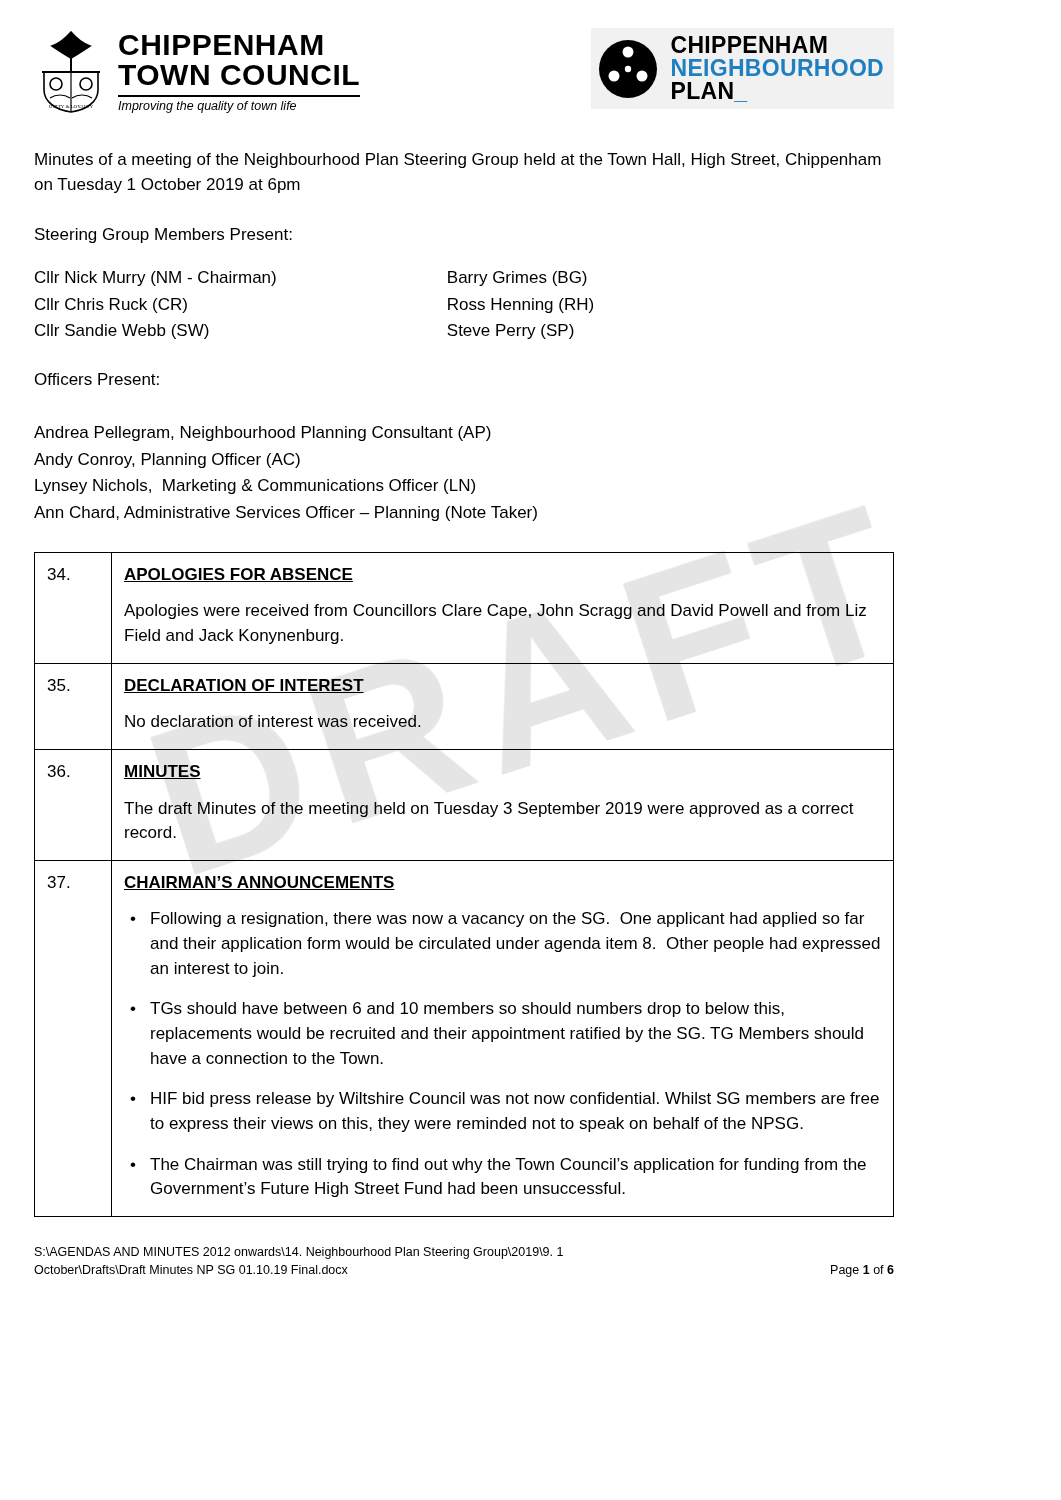DRAFT
UNITY & LOYALTY
CHIPPENHAM
TOWN COUNCIL
Improving the quality of town life
CHIPPENHAM
NEIGHBOURHOOD
PLAN_
Minutes of a meeting of the Neighbourhood Plan Steering Group held at the Town Hall, High Street, Chippenham on Tuesday 1 October 2019 at 6pm
Steering Group Members Present:
| Cllr Nick Murry (NM - Chairman) | Barry Grimes (BG) |
| Cllr Chris Ruck (CR) | Ross Henning (RH) |
| Cllr Sandie Webb (SW) | Steve Perry (SP) |
Officers Present:
Andrea Pellegram, Neighbourhood Planning Consultant (AP)
Andy Conroy, Planning Officer (AC)
Lynsey Nichols, Marketing & Communications Officer (LN)
Ann Chard, Administrative Services Officer – Planning (Note Taker)
| 34. | APOLOGIES FOR ABSENCE Apologies were received from Councillors Clare Cape, John Scragg and David Powell and from Liz Field and Jack Konynenburg. |
| 35. | DECLARATION OF INTEREST No declaration of interest was received. |
| 36. | MINUTES The draft Minutes of the meeting held on Tuesday 3 September 2019 were approved as a correct record. |
| 37. | CHAIRMAN’S ANNOUNCEMENTS Following a resignation, there was now a vacancy on the SG. One applicant had applied so far and their application form would be circulated under agenda item 8. Other people had expressed an interest to join. TGs should have between 6 and 10 members so should numbers drop to below this, replacements would be recruited and their appointment ratified by the SG. TG Members should have a connection to the Town. HIF bid press release by Wiltshire Council was not now confidential. Whilst SG members are free to express their views on this, they were reminded not to speak on behalf of the NPSG. The Chairman was still trying to find out why the Town Council’s application for funding from the Government’s Future High Street Fund had been unsuccessful. |
S:\AGENDAS AND MINUTES 2012 onwards\14. Neighbourhood Plan Steering Group\2019\9. 1 October\Drafts\Draft Minutes NP SG 01.10.19 Final.docx
Page 1 of 6